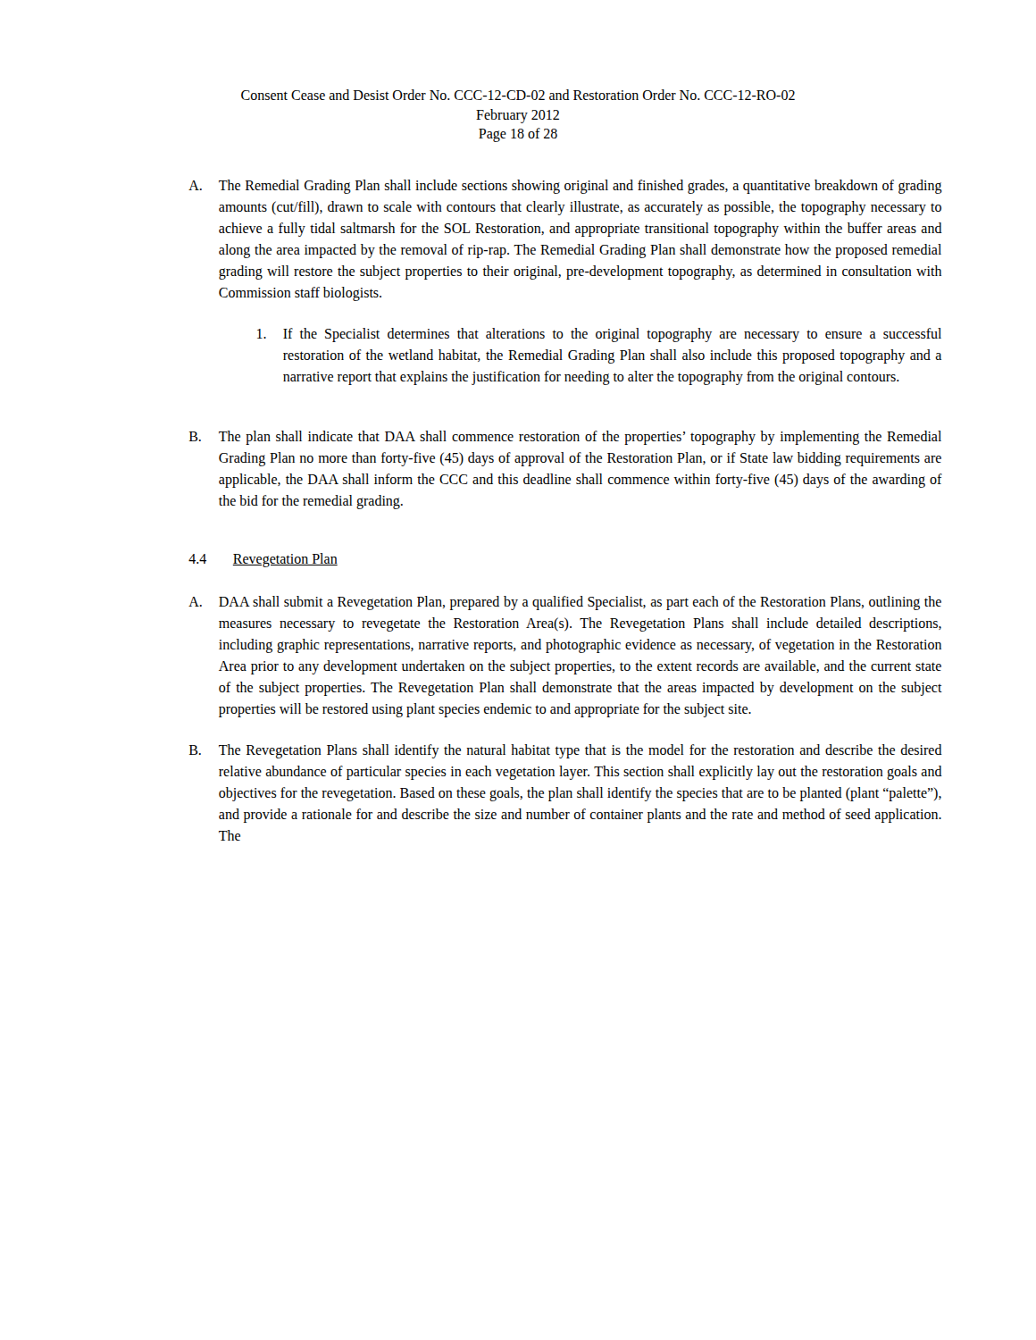Consent Cease and Desist Order No. CCC-12-CD-02 and Restoration Order No. CCC-12-RO-02 February 2012 Page 18 of 28
A.
The Remedial Grading Plan shall include sections showing original and finished grades, a quantitative breakdown of grading amounts (cut/fill), drawn to scale with contours that clearly illustrate, as accurately as possible, the topography necessary to achieve a fully tidal saltmarsh for the SOL Restoration, and appropriate transitional topography within the buffer areas and along the area impacted by the removal of rip-rap. The Remedial Grading Plan shall demonstrate how the proposed remedial grading will restore the subject properties to their original, pre-development topography, as determined in consultation with Commission staff biologists.
1.
If the Specialist determines that alterations to the original topography are necessary to ensure a successful restoration of the wetland habitat, the Remedial Grading Plan shall also include this proposed topography and a narrative report that explains the justification for needing to alter the topography from the original contours.
B.
The plan shall indicate that DAA shall commence restoration of the properties’ topography by implementing the Remedial Grading Plan no more than forty-five (45) days of approval of the Restoration Plan, or if State law bidding requirements are applicable, the DAA shall inform the CCC and this deadline shall commence within forty-five (45) days of the awarding of the bid for the remedial grading.
4.4
Revegetation Plan
A.
DAA shall submit a Revegetation Plan, prepared by a qualified Specialist, as part each of the Restoration Plans, outlining the measures necessary to revegetate the Restoration Area(s). The Revegetation Plans shall include detailed descriptions, including graphic representations, narrative reports, and photographic evidence as necessary, of vegetation in the Restoration Area prior to any development undertaken on the subject properties, to the extent records are available, and the current state of the subject properties. The Revegetation Plan shall demonstrate that the areas impacted by development on the subject properties will be restored using plant species endemic to and appropriate for the subject site.
B.
The Revegetation Plans shall identify the natural habitat type that is the model for the restoration and describe the desired relative abundance of particular species in each vegetation layer. This section shall explicitly lay out the restoration goals and objectives for the revegetation. Based on these goals, the plan shall identify the species that are to be planted (plant “palette”), and provide a rationale for and describe the size and number of container plants and the rate and method of seed application. The